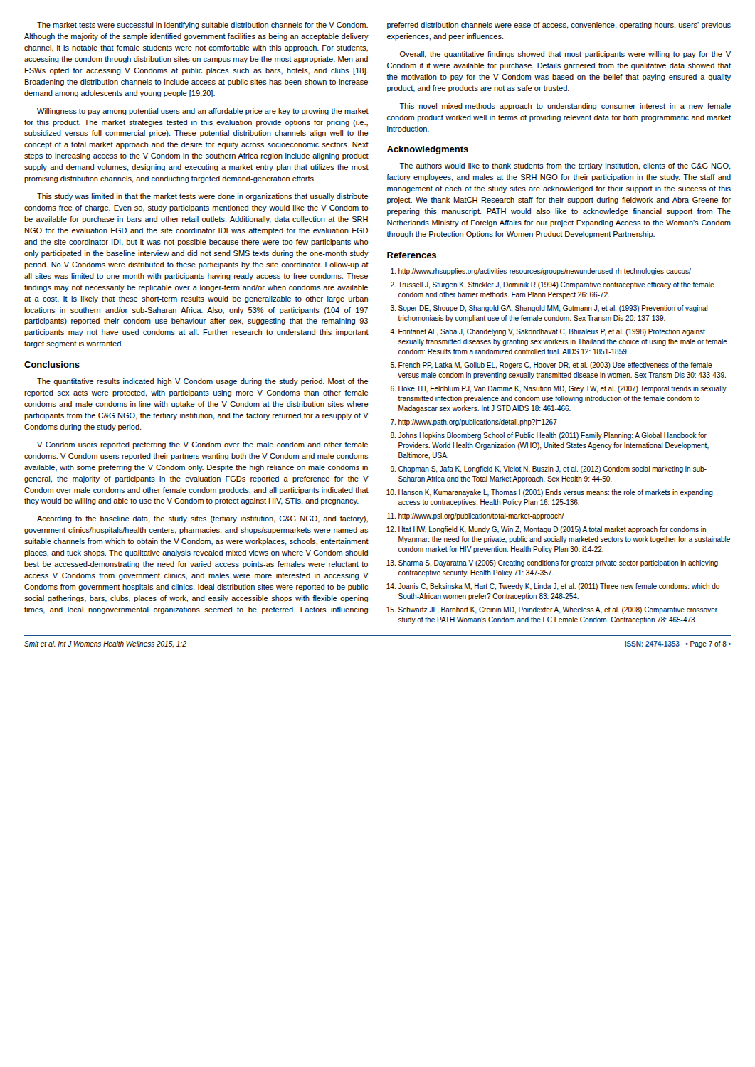The market tests were successful in identifying suitable distribution channels for the V Condom. Although the majority of the sample identified government facilities as being an acceptable delivery channel, it is notable that female students were not comfortable with this approach. For students, accessing the condom through distribution sites on campus may be the most appropriate. Men and FSWs opted for accessing V Condoms at public places such as bars, hotels, and clubs [18]. Broadening the distribution channels to include access at public sites has been shown to increase demand among adolescents and young people [19,20].
Willingness to pay among potential users and an affordable price are key to growing the market for this product. The market strategies tested in this evaluation provide options for pricing (i.e., subsidized versus full commercial price). These potential distribution channels align well to the concept of a total market approach and the desire for equity across socioeconomic sectors. Next steps to increasing access to the V Condom in the southern Africa region include aligning product supply and demand volumes, designing and executing a market entry plan that utilizes the most promising distribution channels, and conducting targeted demand-generation efforts.
This study was limited in that the market tests were done in organizations that usually distribute condoms free of charge. Even so, study participants mentioned they would like the V Condom to be available for purchase in bars and other retail outlets. Additionally, data collection at the SRH NGO for the evaluation FGD and the site coordinator IDI was attempted for the evaluation FGD and the site coordinator IDI, but it was not possible because there were too few participants who only participated in the baseline interview and did not send SMS texts during the one-month study period. No V Condoms were distributed to these participants by the site coordinator. Follow-up at all sites was limited to one month with participants having ready access to free condoms. These findings may not necessarily be replicable over a longer-term and/or when condoms are available at a cost. It is likely that these short-term results would be generalizable to other large urban locations in southern and/or sub-Saharan Africa. Also, only 53% of participants (104 of 197 participants) reported their condom use behaviour after sex, suggesting that the remaining 93 participants may not have used condoms at all. Further research to understand this important target segment is warranted.
Conclusions
The quantitative results indicated high V Condom usage during the study period. Most of the reported sex acts were protected, with participants using more V Condoms than other female condoms and male condoms-in-line with uptake of the V Condom at the distribution sites where participants from the C&G NGO, the tertiary institution, and the factory returned for a resupply of V Condoms during the study period.
V Condom users reported preferring the V Condom over the male condom and other female condoms. V Condom users reported their partners wanting both the V Condom and male condoms available, with some preferring the V Condom only. Despite the high reliance on male condoms in general, the majority of participants in the evaluation FGDs reported a preference for the V Condom over male condoms and other female condom products, and all participants indicated that they would be willing and able to use the V Condom to protect against HIV, STIs, and pregnancy.
According to the baseline data, the study sites (tertiary institution, C&G NGO, and factory), government clinics/hospitals/health centers, pharmacies, and shops/supermarkets were named as suitable channels from which to obtain the V Condom, as were workplaces, schools, entertainment places, and tuck shops. The qualitative analysis revealed mixed views on where V Condom should best be accessed-demonstrating the need for varied access points-as females were reluctant to access V Condoms from government clinics, and males were more interested in accessing V Condoms from government hospitals and clinics. Ideal distribution sites were reported to be public social gatherings, bars, clubs, places of work, and easily accessible shops with flexible opening times, and local nongovernmental organizations seemed to be preferred. Factors influencing preferred distribution channels were ease of access, convenience, operating hours, users' previous experiences, and peer influences.
Overall, the quantitative findings showed that most participants were willing to pay for the V Condom if it were available for purchase. Details garnered from the qualitative data showed that the motivation to pay for the V Condom was based on the belief that paying ensured a quality product, and free products are not as safe or trusted.
This novel mixed-methods approach to understanding consumer interest in a new female condom product worked well in terms of providing relevant data for both programmatic and market introduction.
Acknowledgments
The authors would like to thank students from the tertiary institution, clients of the C&G NGO, factory employees, and males at the SRH NGO for their participation in the study. The staff and management of each of the study sites are acknowledged for their support in the success of this project. We thank MatCH Research staff for their support during fieldwork and Abra Greene for preparing this manuscript. PATH would also like to acknowledge financial support from The Netherlands Ministry of Foreign Affairs for our project Expanding Access to the Woman's Condom through the Protection Options for Women Product Development Partnership.
References
http://www.rhsupplies.org/activities-resources/groups/newunderused-rh-technologies-caucus/
Trussell J, Sturgen K, Strickler J, Dominik R (1994) Comparative contraceptive efficacy of the female condom and other barrier methods. Fam Plann Perspect 26: 66-72.
Soper DE, Shoupe D, Shangold GA, Shangold MM, Gutmann J, et al. (1993) Prevention of vaginal trichomoniasis by compliant use of the female condom. Sex Transm Dis 20: 137-139.
Fontanet AL, Saba J, Chandelying V, Sakondhavat C, Bhiraleus P, et al. (1998) Protection against sexually transmitted diseases by granting sex workers in Thailand the choice of using the male or female condom: Results from a randomized controlled trial. AIDS 12: 1851-1859.
French PP, Latka M, Gollub EL, Rogers C, Hoover DR, et al. (2003) Use-effectiveness of the female versus male condom in preventing sexually transmitted disease in women. Sex Transm Dis 30: 433-439.
Hoke TH, Feldblum PJ, Van Damme K, Nasution MD, Grey TW, et al. (2007) Temporal trends in sexually transmitted infection prevalence and condom use following introduction of the female condom to Madagascar sex workers. Int J STD AIDS 18: 461-466.
http://www.path.org/publications/detail.php?i=1267
Johns Hopkins Bloomberg School of Public Health (2011) Family Planning: A Global Handbook for Providers. World Health Organization (WHO), United States Agency for International Development, Baltimore, USA.
Chapman S, Jafa K, Longfield K, Vielot N, Buszin J, et al. (2012) Condom social marketing in sub-Saharan Africa and the Total Market Approach. Sex Health 9: 44-50.
Hanson K, Kumaranayake L, Thomas I (2001) Ends versus means: the role of markets in expanding access to contraceptives. Health Policy Plan 16: 125-136.
http://www.psi.org/publication/total-market-approach/
Htat HW, Longfield K, Mundy G, Win Z, Montagu D (2015) A total market approach for condoms in Myanmar: the need for the private, public and socially marketed sectors to work together for a sustainable condom market for HIV prevention. Health Policy Plan 30: i14-22.
Sharma S, Dayaratna V (2005) Creating conditions for greater private sector participation in achieving contraceptive security. Health Policy 71: 347-357.
Joanis C, Beksinska M, Hart C, Tweedy K, Linda J, et al. (2011) Three new female condoms: which do South-African women prefer? Contraception 83: 248-254.
Schwartz JL, Barnhart K, Creinin MD, Poindexter A, Wheeless A, et al. (2008) Comparative crossover study of the PATH Woman's Condom and the FC Female Condom. Contraception 78: 465-473.
Smit et al. Int J Womens Health Wellness 2015, 1:2
ISSN: 2474-1353 • Page 7 of 8 •